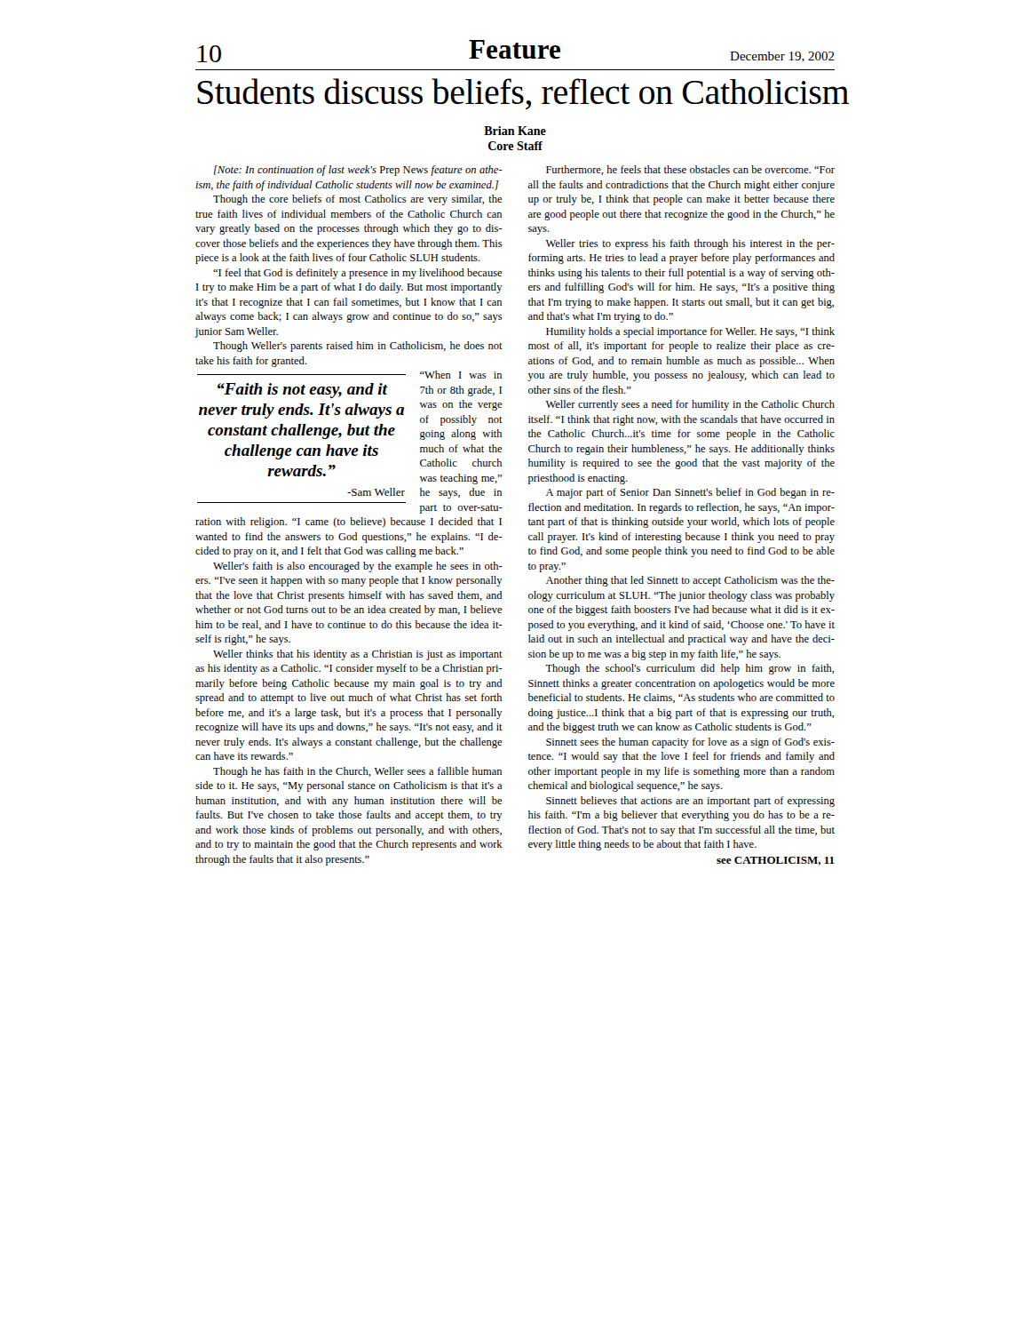10
Feature
December 19, 2002
Students discuss beliefs, reflect on Catholicism
Brian Kane
Core Staff
[Note: In continuation of last week's Prep News feature on atheism, the faith of individual Catholic students will now be examined.]
Though the core beliefs of most Catholics are very similar, the true faith lives of individual members of the Catholic Church can vary greatly based on the processes through which they go to discover those beliefs and the experiences they have through them. This piece is a look at the faith lives of four Catholic SLUH students.
“I feel that God is definitely a presence in my livelihood because I try to make Him be a part of what I do daily. But most importantly it's that I recognize that I can fail sometimes, but I know that I can always come back; I can always grow and continue to do so,” says junior Sam Weller.
Though Weller's parents raised him in Catholicism, he does not take his faith for granted.
“Faith is not easy, and it never truly ends. It's always a constant challenge, but the challenge can have its rewards.” -Sam Weller
“When I was in 7th or 8th grade, I was on the verge of possibly not going along with much of what the Catholic church was teaching me,” he says, due in part to over-saturation with religion. “I came (to believe) because I decided that I wanted to find the answers to God questions,” he explains. “I decided to pray on it, and I felt that God was calling me back.”
Weller's faith is also encouraged by the example he sees in others. “I've seen it happen with so many people that I know personally that the love that Christ presents himself with has saved them, and whether or not God turns out to be an idea created by man, I believe him to be real, and I have to continue to do this because the idea itself is right,” he says.
Weller thinks that his identity as a Christian is just as important as his identity as a Catholic. “I consider myself to be a Christian primarily before being Catholic because my main goal is to try and spread and to attempt to live out much of what Christ has set forth before me, and it's a large task, but it's a process that I personally recognize will have its ups and downs,” he says. “It's not easy, and it never truly ends. It's always a constant challenge, but the challenge can have its rewards.”
Though he has faith in the Church, Weller sees a fallible human side to it. He says, “My personal stance on Catholicism is that it's a human institution, and with any human institution there will be faults. But I've chosen to take those faults and accept them, to try and work those kinds of problems out personally, and with others, and to try to maintain the good that the Church represents and work through the faults that it also presents.”
Furthermore, he feels that these obstacles can be overcome. “For all the faults and contradictions that the Church might either conjure up or truly be, I think that people can make it better because there are good people out there that recognize the good in the Church,” he says.
Weller tries to express his faith through his interest in the performing arts. He tries to lead a prayer before play performances and thinks using his talents to their full potential is a way of serving others and fulfilling God's will for him. He says, “It's a positive thing that I'm trying to make happen. It starts out small, but it can get big, and that's what I'm trying to do.”
Humility holds a special importance for Weller. He says, “I think most of all, it's important for people to realize their place as creations of God, and to remain humble as much as possible... When you are truly humble, you possess no jealousy, which can lead to other sins of the flesh.”
Weller currently sees a need for humility in the Catholic Church itself. “I think that right now, with the scandals that have occurred in the Catholic Church...it's time for some people in the Catholic Church to regain their humbleness,” he says. He additionally thinks humility is required to see the good that the vast majority of the priesthood is enacting.
A major part of Senior Dan Sinnett's belief in God began in reflection and meditation. In regards to reflection, he says, “An important part of that is thinking outside your world, which lots of people call prayer. It's kind of interesting because I think you need to pray to find God, and some people think you need to find God to be able to pray.”
Another thing that led Sinnett to accept Catholicism was the theology curriculum at SLUH. “The junior theology class was probably one of the biggest faith boosters I've had because what it did is it exposed to you everything, and it kind of said, ‘Choose one.' To have it laid out in such an intellectual and practical way and have the decision be up to me was a big step in my faith life,” he says.
Though the school's curriculum did help him grow in faith, Sinnett thinks a greater concentration on apologetics would be more beneficial to students. He claims, “As students who are committed to doing justice...I think that a big part of that is expressing our truth, and the biggest truth we can know as Catholic students is God.”
Sinnett sees the human capacity for love as a sign of God's existence. “I would say that the love I feel for friends and family and other important people in my life is something more than a random chemical and biological sequence,” he says.
Sinnett believes that actions are an important part of expressing his faith. “I'm a big believer that everything you do has to be a reflection of God. That's not to say that I'm successful all the time, but every little thing needs to be about that faith I have.
see CATHOLICISM, 11